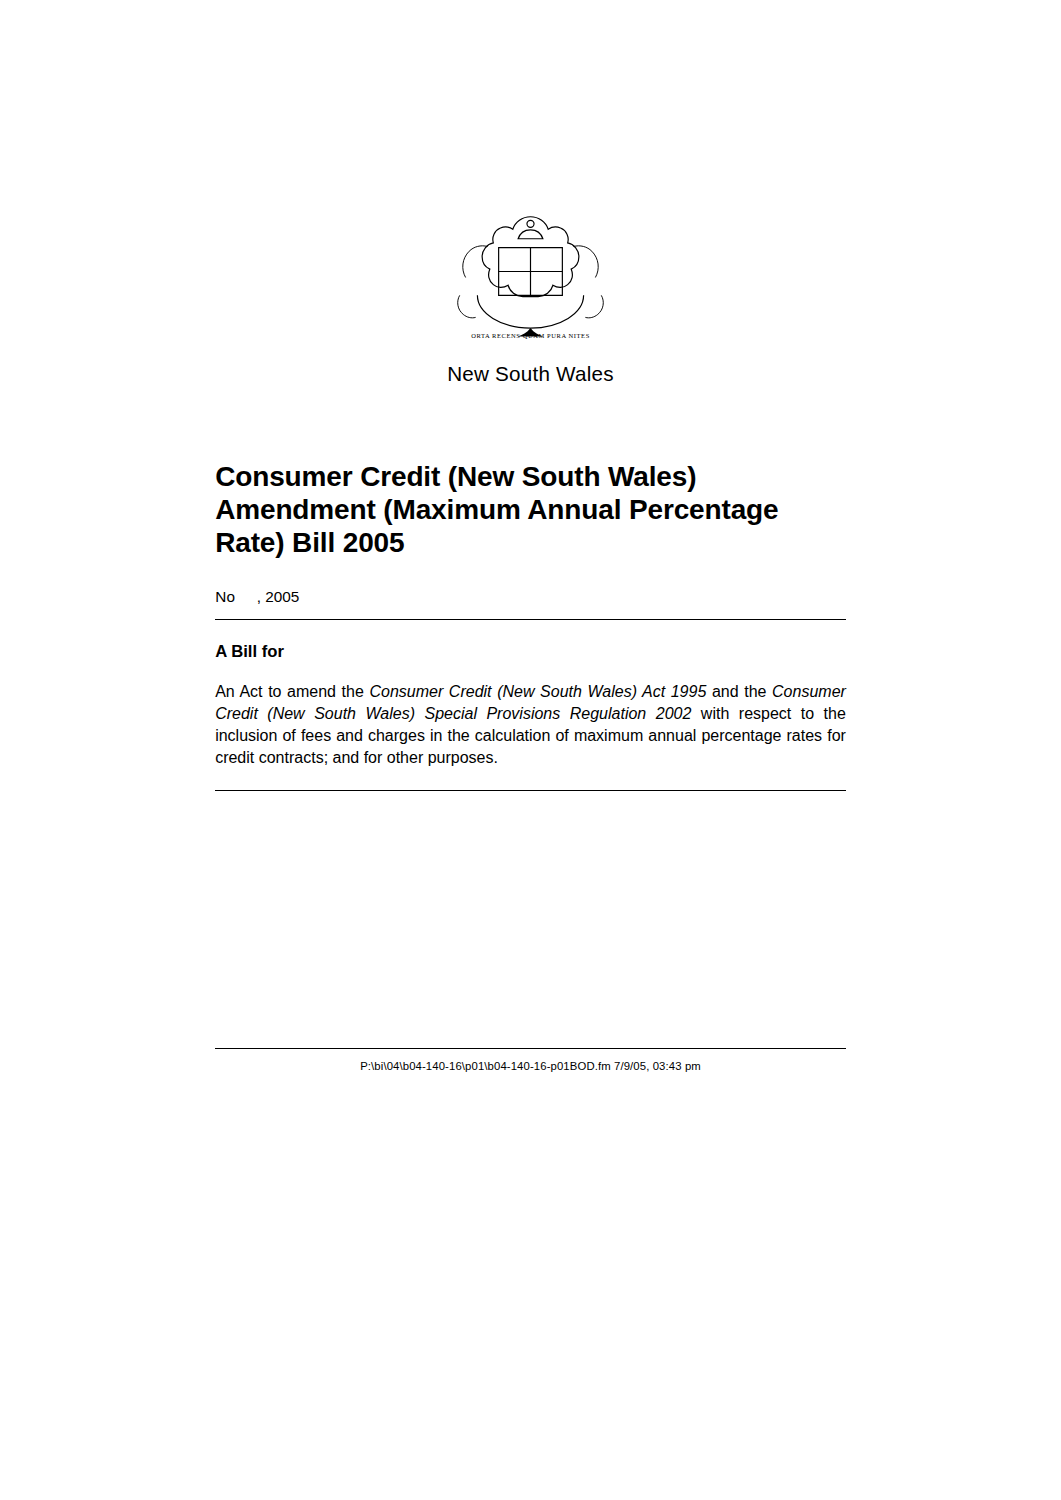New South Wales
Consumer Credit (New South Wales) Amendment (Maximum Annual Percentage Rate) Bill 2005
No , 2005
A Bill for
An Act to amend the Consumer Credit (New South Wales) Act 1995 and the Consumer Credit (New South Wales) Special Provisions Regulation 2002 with respect to the inclusion of fees and charges in the calculation of maximum annual percentage rates for credit contracts; and for other purposes.
P:\bi\04\b04-140-16\p01\b04-140-16-p01BOD.fm 7/9/05, 03:43 pm